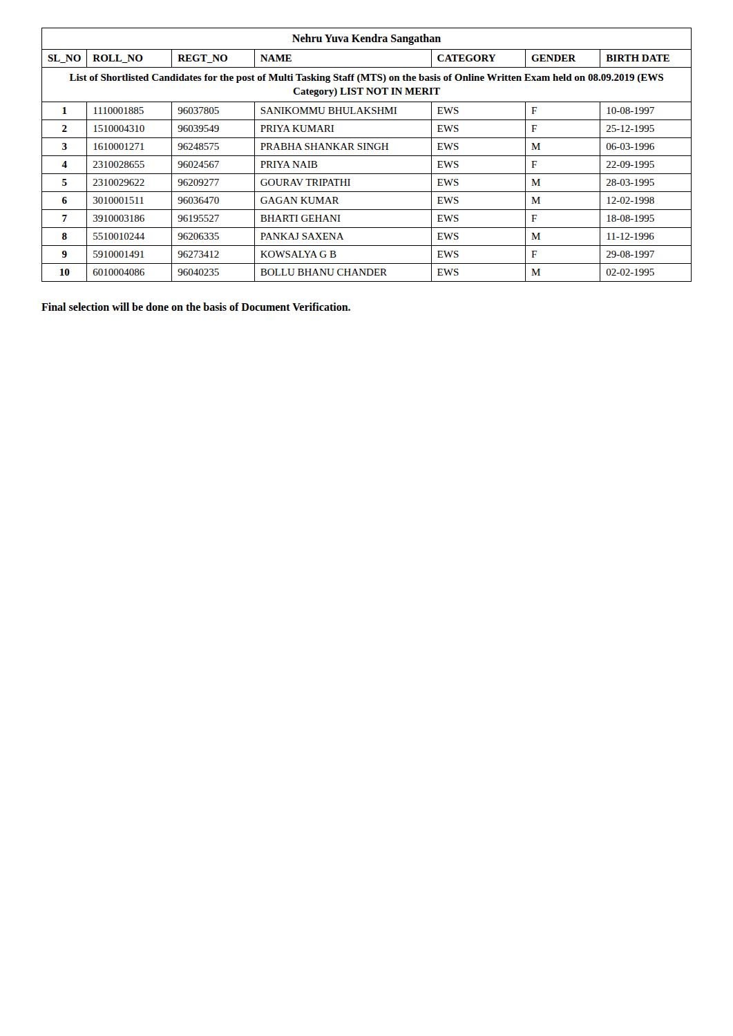Nehru Yuva Kendra Sangathan
| List of Shortlisted Candidates for the post of Multi Tasking Staff (MTS) on the basis of Online Written Exam held on 08.09.2019 (EWS Category) LIST NOT IN MERIT |
| SL_NO | ROLL_NO | REGT_NO | NAME | CATEGORY | GENDER | BIRTH DATE |
| 1 | 1110001885 | 96037805 | SANIKOMMU BHULAKSHMI | EWS | F | 10-08-1997 |
| 2 | 1510004310 | 96039549 | PRIYA KUMARI | EWS | F | 25-12-1995 |
| 3 | 1610001271 | 96248575 | PRABHA SHANKAR SINGH | EWS | M | 06-03-1996 |
| 4 | 2310028655 | 96024567 | PRIYA NAIB | EWS | F | 22-09-1995 |
| 5 | 2310029622 | 96209277 | GOURAV TRIPATHI | EWS | M | 28-03-1995 |
| 6 | 3010001511 | 96036470 | GAGAN KUMAR | EWS | M | 12-02-1998 |
| 7 | 3910003186 | 96195527 | BHARTI GEHANI | EWS | F | 18-08-1995 |
| 8 | 5510010244 | 96206335 | PANKAJ SAXENA | EWS | M | 11-12-1996 |
| 9 | 5910001491 | 96273412 | KOWSALYA G B | EWS | F | 29-08-1997 |
| 10 | 6010004086 | 96040235 | BOLLU BHANU CHANDER | EWS | M | 02-02-1995 |
Final selection will be done on the basis of Document Verification.